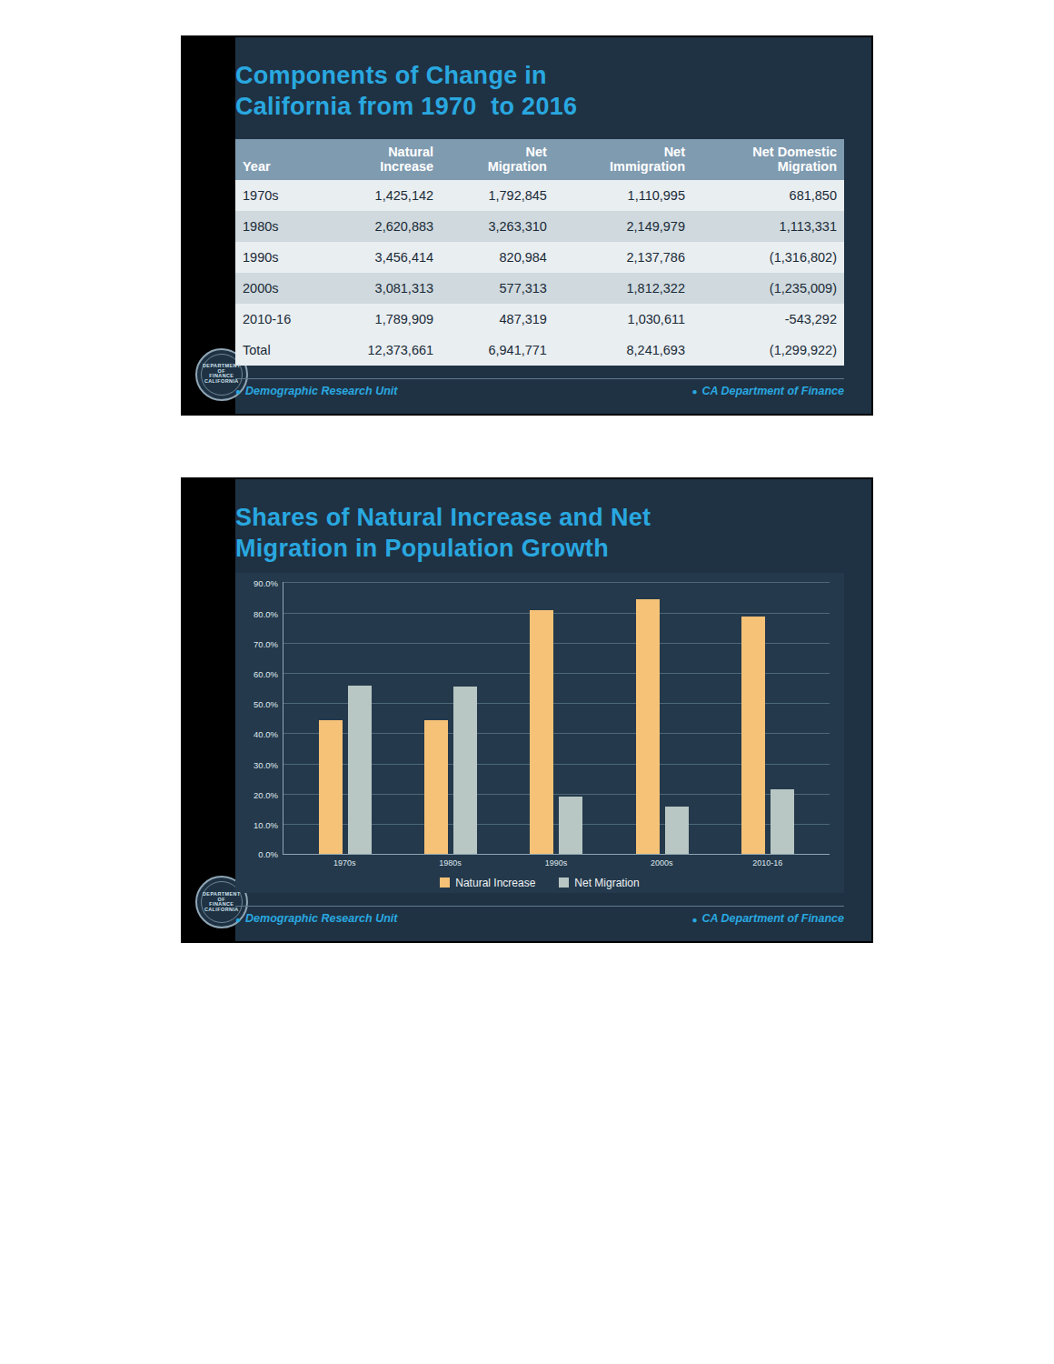DEPARTMENT
OF
FINANCE
CALIFORNIA
Components of Change in
California from 1970 to 2016
| Year | Natural Increase | Net Migration | Net Immigration | Net Domestic Migration |
| --- | --- | --- | --- | --- |
| 1970s | 1,425,142 | 1,792,845 | 1,110,995 | 681,850 |
| 1980s | 2,620,883 | 3,263,310 | 2,149,979 | 1,113,331 |
| 1990s | 3,456,414 | 820,984 | 2,137,786 | (1,316,802) |
| 2000s | 3,081,313 | 577,313 | 1,812,322 | (1,235,009) |
| 2010-16 | 1,789,909 | 487,319 | 1,030,611 | -543,292 |
| Total | 12,373,661 | 6,941,771 | 8,241,693 | (1,299,922) |
Demographic Research Unit CA Department of Finance
DEPARTMENT
OF
FINANCE
CALIFORNIA
Shares of Natural Increase and Net
Migration in Population Growth
90.0%
80.0%
70.0%
60.0%
50.0%
40.0%
30.0%
20.0%
10.0%
0.0%
1970s 1980s 1990s 2000s 2010-16
Natural Increase Net Migration
Demographic Research Unit CA Department of Finance